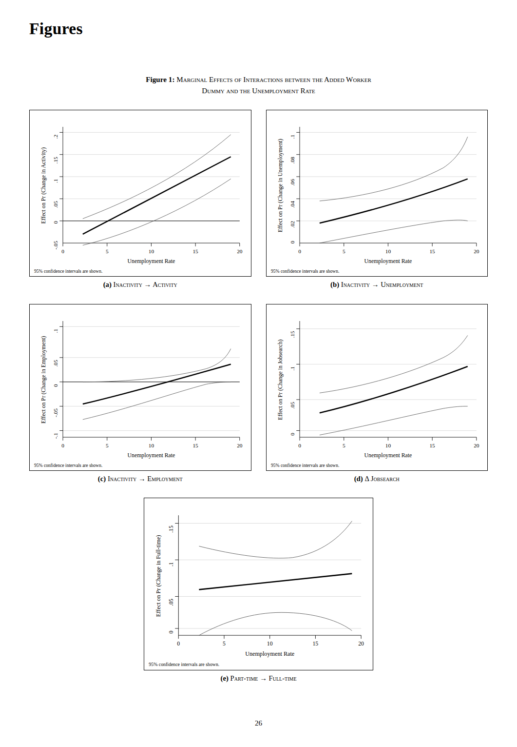Figures
Figure 1: Marginal Effects of Interactions between the Added Worker
Dummy and the Unemployment Rate
.2 .15 .1 .05 0 -.05 Effect on Pr (Change in Activity) 0 5 10 15 20 Unemployment Rate 95% confidence intervals are shown.
(a) Inactivity → Activity
.1 .08 .06 .04 .02 0 Effect on Pr (Change in Unemployment) 0 5 10 15 20 Unemployment Rate 95% confidence intervals are shown.
(b) Inactivity → Unemployment
.1 .05 0 -.05 -.1 Effect on Pr (Change in Employment) 0 5 10 15 20 Unemployment Rate 95% confidence intervals are shown.
(c) Inactivity → Employment
.15 .1 .05 0 Effect on Pr (Change in Jobsearch) 0 5 10 15 20 Unemployment Rate 95% confidence intervals are shown.
(d) Δ Jobsearch
.15 .1 .05 0 Effect on Pr (Change in Full-time) 0 5 10 15 20 Unemployment Rate 95% confidence intervals are shown.
(e) Part-time → Full-time
26